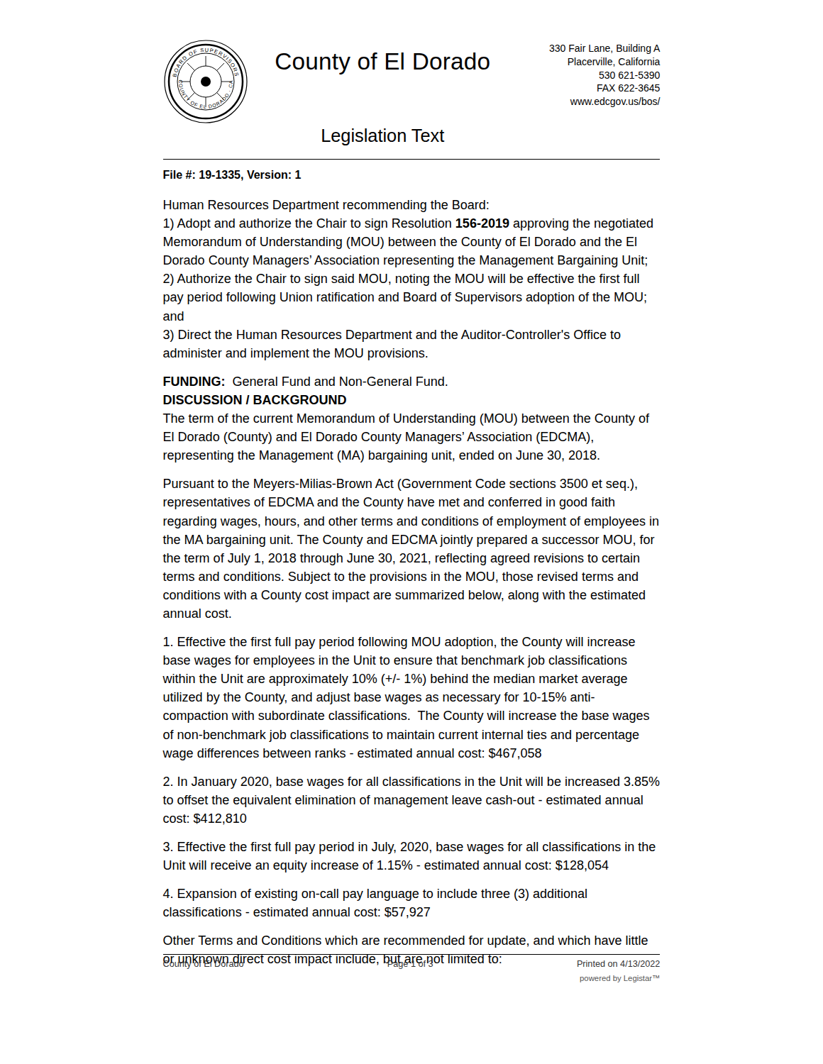BOARD OF SUPERVISORS COUNTY OF EL DORADO · CA
County of El Dorado
Legislation Text
330 Fair Lane, Building A
Placerville, California
530 621-5390
FAX 622-3645
www.edcgov.us/bos/
File #: 19-1335, Version: 1
Human Resources Department recommending the Board:
1) Adopt and authorize the Chair to sign Resolution 156-2019 approving the negotiated Memorandum of Understanding (MOU) between the County of El Dorado and the El Dorado County Managers’ Association representing the Management Bargaining Unit;
2) Authorize the Chair to sign said MOU, noting the MOU will be effective the first full pay period following Union ratification and Board of Supervisors adoption of the MOU; and
3) Direct the Human Resources Department and the Auditor-Controller's Office to administer and implement the MOU provisions.
FUNDING: General Fund and Non-General Fund.
DISCUSSION / BACKGROUND
The term of the current Memorandum of Understanding (MOU) between the County of El Dorado (County) and El Dorado County Managers’ Association (EDCMA), representing the Management (MA) bargaining unit, ended on June 30, 2018.
Pursuant to the Meyers-Milias-Brown Act (Government Code sections 3500 et seq.), representatives of EDCMA and the County have met and conferred in good faith regarding wages, hours, and other terms and conditions of employment of employees in the MA bargaining unit. The County and EDCMA jointly prepared a successor MOU, for the term of July 1, 2018 through June 30, 2021, reflecting agreed revisions to certain terms and conditions. Subject to the provisions in the MOU, those revised terms and conditions with a County cost impact are summarized below, along with the estimated annual cost.
1. Effective the first full pay period following MOU adoption, the County will increase base wages for employees in the Unit to ensure that benchmark job classifications within the Unit are approximately 10% (+/- 1%) behind the median market average utilized by the County, and adjust base wages as necessary for 10-15% anti-compaction with subordinate classifications. The County will increase the base wages of non-benchmark job classifications to maintain current internal ties and percentage wage differences between ranks - estimated annual cost: $467,058
2. In January 2020, base wages for all classifications in the Unit will be increased 3.85% to offset the equivalent elimination of management leave cash-out - estimated annual cost: $412,810
3. Effective the first full pay period in July, 2020, base wages for all classifications in the Unit will receive an equity increase of 1.15% - estimated annual cost: $128,054
4. Expansion of existing on-call pay language to include three (3) additional classifications - estimated annual cost: $57,927
Other Terms and Conditions which are recommended for update, and which have little or unknown direct cost impact include, but are not limited to:
County of El Dorado
Page 1 of 3
Printed on 4/13/2022
powered by Legistar™